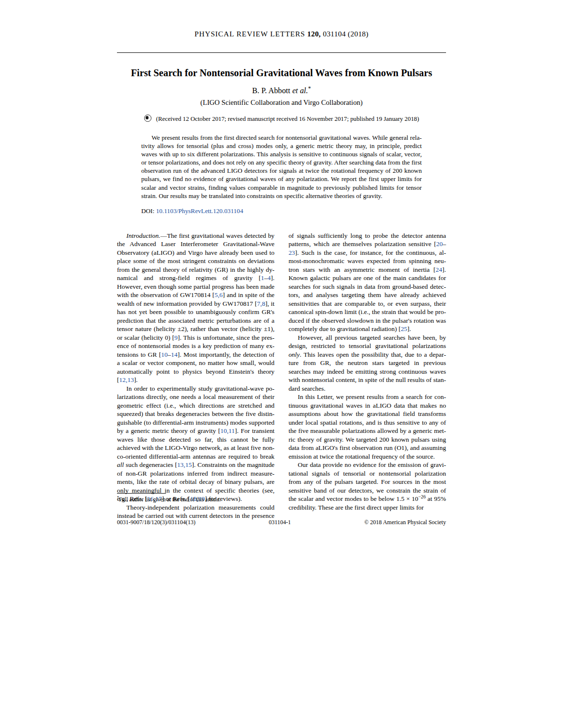PHYSICAL REVIEW LETTERS 120, 031104 (2018)
First Search for Nontensorial Gravitational Waves from Known Pulsars
B. P. Abbott et al.*
(LIGO Scientific Collaboration and Virgo Collaboration)
(Received 12 October 2017; revised manuscript received 16 November 2017; published 19 January 2018)
We present results from the first directed search for nontensorial gravitational waves. While general relativity allows for tensorial (plus and cross) modes only, a generic metric theory may, in principle, predict waves with up to six different polarizations. This analysis is sensitive to continuous signals of scalar, vector, or tensor polarizations, and does not rely on any specific theory of gravity. After searching data from the first observation run of the advanced LIGO detectors for signals at twice the rotational frequency of 200 known pulsars, we find no evidence of gravitational waves of any polarization. We report the first upper limits for scalar and vector strains, finding values comparable in magnitude to previously published limits for tensor strain. Our results may be translated into constraints on specific alternative theories of gravity.
DOI: 10.1103/PhysRevLett.120.031104
Introduction.—The first gravitational waves detected by the Advanced Laser Interferometer Gravitational-Wave Observatory (aLIGO) and Virgo have already been used to place some of the most stringent constraints on deviations from the general theory of relativity (GR) in the highly dynamical and strong-field regimes of gravity [1–4]. However, even though some partial progress has been made with the observation of GW170814 [5,6] and in spite of the wealth of new information provided by GW170817 [7,8], it has not yet been possible to unambiguously confirm GR's prediction that the associated metric perturbations are of a tensor nature (helicity ±2), rather than vector (helicity ±1), or scalar (helicity 0) [9]. This is unfortunate, since the presence of nontensorial modes is a key prediction of many extensions to GR [10–14]. Most importantly, the detection of a scalar or vector component, no matter how small, would automatically point to physics beyond Einstein's theory [12,13].
In order to experimentally study gravitational-wave polarizations directly, one needs a local measurement of their geometric effect (i.e., which directions are stretched and squeezed) that breaks degeneracies between the five distinguishable (to differential-arm instruments) modes supported by a generic metric theory of gravity [10,11]. For transient waves like those detected so far, this cannot be fully achieved with the LIGO-Virgo network, as at least five non-co-oriented differential-arm antennas are required to break all such degeneracies [13,15]. Constraints on the magnitude of non-GR polarizations inferred from indirect measurements, like the rate of orbital decay of binary pulsars, are only meaningful in the context of specific theories (see, e.g., Refs. [16,17] or Refs. [18,19] for reviews).
Theory-independent polarization measurements could instead be carried out with current detectors in the presence of signals sufficiently long to probe the detector antenna patterns, which are themselves polarization sensitive [20–23]. Such is the case, for instance, for the continuous, almost-monochromatic waves expected from spinning neutron stars with an asymmetric moment of inertia [24]. Known galactic pulsars are one of the main candidates for searches for such signals in data from ground-based detectors, and analyses targeting them have already achieved sensitivities that are comparable to, or even surpass, their canonical spin-down limit (i.e., the strain that would be produced if the observed slowdown in the pulsar's rotation was completely due to gravitational radiation) [25].
However, all previous targeted searches have been, by design, restricted to tensorial gravitational polarizations only. This leaves open the possibility that, due to a departure from GR, the neutron stars targeted in previous searches may indeed be emitting strong continuous waves with nontensorial content, in spite of the null results of standard searches.
In this Letter, we present results from a search for continuous gravitational waves in aLIGO data that makes no assumptions about how the gravitational field transforms under local spatial rotations, and is thus sensitive to any of the five measurable polarizations allowed by a generic metric theory of gravity. We targeted 200 known pulsars using data from aLIGO's first observation run (O1), and assuming emission at twice the rotational frequency of the source.
Our data provide no evidence for the emission of gravitational signals of tensorial or nontensorial polarization from any of the pulsars targeted. For sources in the most sensitive band of our detectors, we constrain the strain of the scalar and vector modes to be below 1.5 × 10−26 at 95% credibility. These are the first direct upper limits for
*Full author list given at the end of this article.
0031-9007/18/120(3)/031104(13)
031104-1
© 2018 American Physical Society